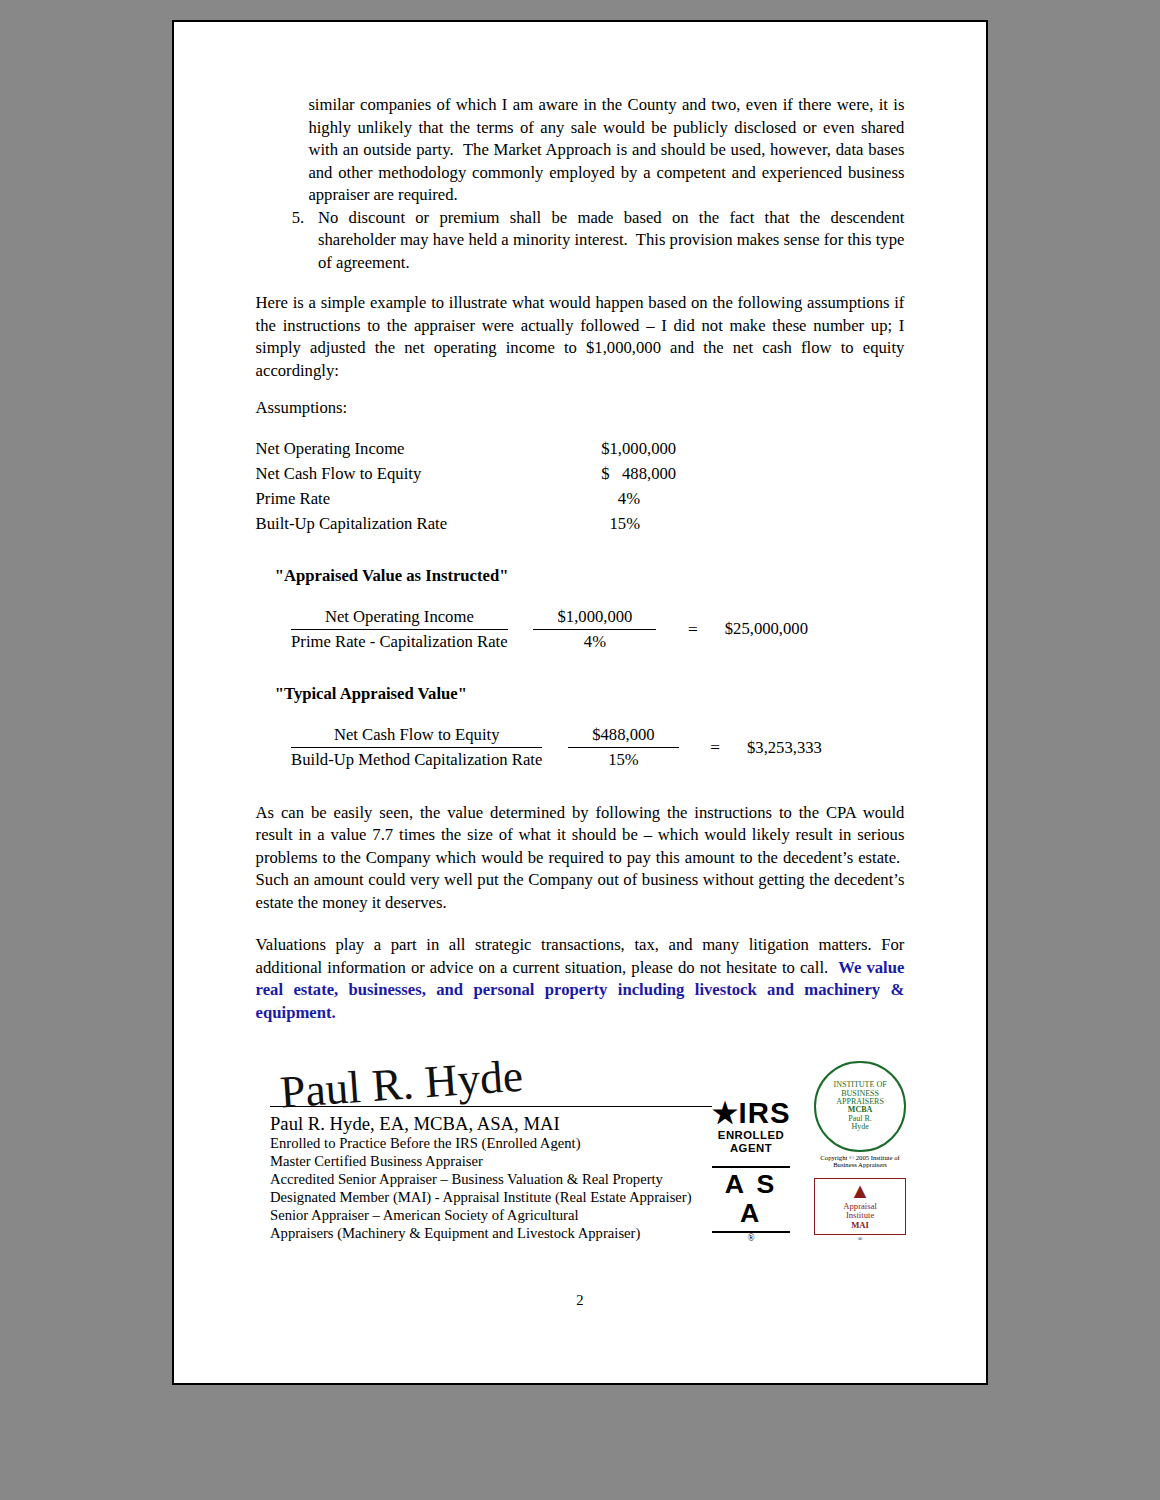similar companies of which I am aware in the County and two, even if there were, it is highly unlikely that the terms of any sale would be publicly disclosed or even shared with an outside party. The Market Approach is and should be used, however, data bases and other methodology commonly employed by a competent and experienced business appraiser are required.
No discount or premium shall be made based on the fact that the descendent shareholder may have held a minority interest. This provision makes sense for this type of agreement.
Here is a simple example to illustrate what would happen based on the following assumptions if the instructions to the appraiser were actually followed – I did not make these number up; I simply adjusted the net operating income to $1,000,000 and the net cash flow to equity accordingly:
Assumptions:
| Net Operating Income | $1,000,000 |
| Net Cash Flow to Equity | $ 488,000 |
| Prime Rate | 4% |
| Built-Up Capitalization Rate | 15% |
"Appraised Value as Instructed"
| Net Operating Income Prime Rate - Capitalization Rate | $1,000,000 4% | = | $25,000,000 |
"Typical Appraised Value"
| Net Cash Flow to Equity Build-Up Method Capitalization Rate | $488,000 15% | = | $3,253,333 |
As can be easily seen, the value determined by following the instructions to the CPA would result in a value 7.7 times the size of what it should be – which would likely result in serious problems to the Company which would be required to pay this amount to the decedent’s estate. Such an amount could very well put the Company out of business without getting the decedent’s estate the money it deserves.
Valuations play a part in all strategic transactions, tax, and many litigation matters. For additional information or advice on a current situation, please do not hesitate to call. We value real estate, businesses, and personal property including livestock and machinery & equipment.
Paul R. Hyde
Paul R. Hyde, EA, MCBA, ASA, MAI
Enrolled to Practice Before the IRS (Enrolled Agent)
Master Certified Business Appraiser
Accredited Senior Appraiser – Business Valuation & Real Property
Designated Member (MAI) - Appraisal Institute (Real Estate Appraiser)
Senior Appraiser – American Society of Agricultural
Appraisers (Machinery & Equipment and Livestock Appraiser)
★IRS
ENROLLED AGENT
A S A®
INSTITUTE OF BUSINESS APPRAISERS
MCBA
Paul R.
Hyde
Copyright © 2005 Institute of Business Appraisers
▲
Appraisal
Institute
MAI
®
2